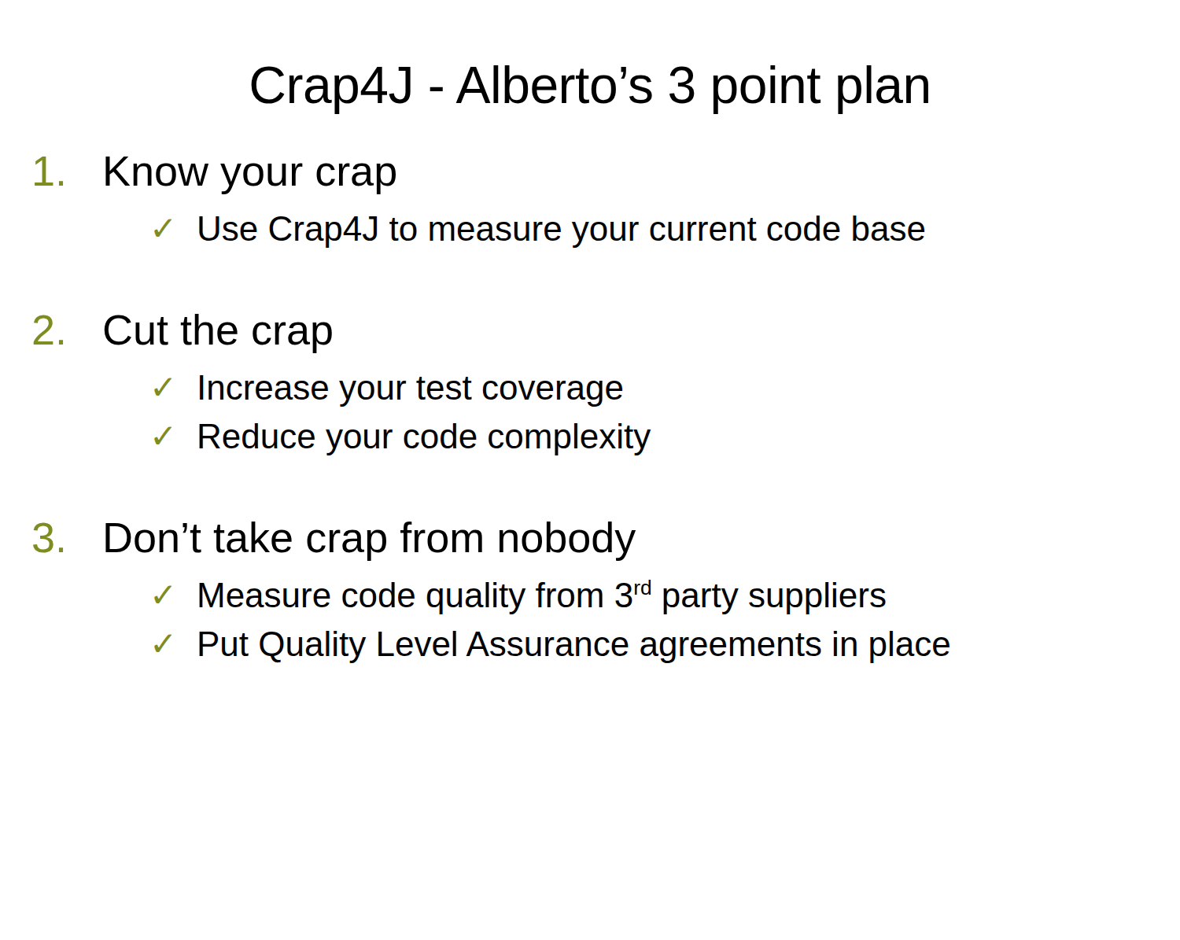Crap4J - Alberto’s 3 point plan
Know your crap
Use Crap4J to measure your current code base
Cut the crap
Increase your test coverage
Reduce your code complexity
Don’t take crap from nobody
Measure code quality from 3rd party suppliers
Put Quality Level Assurance agreements in place